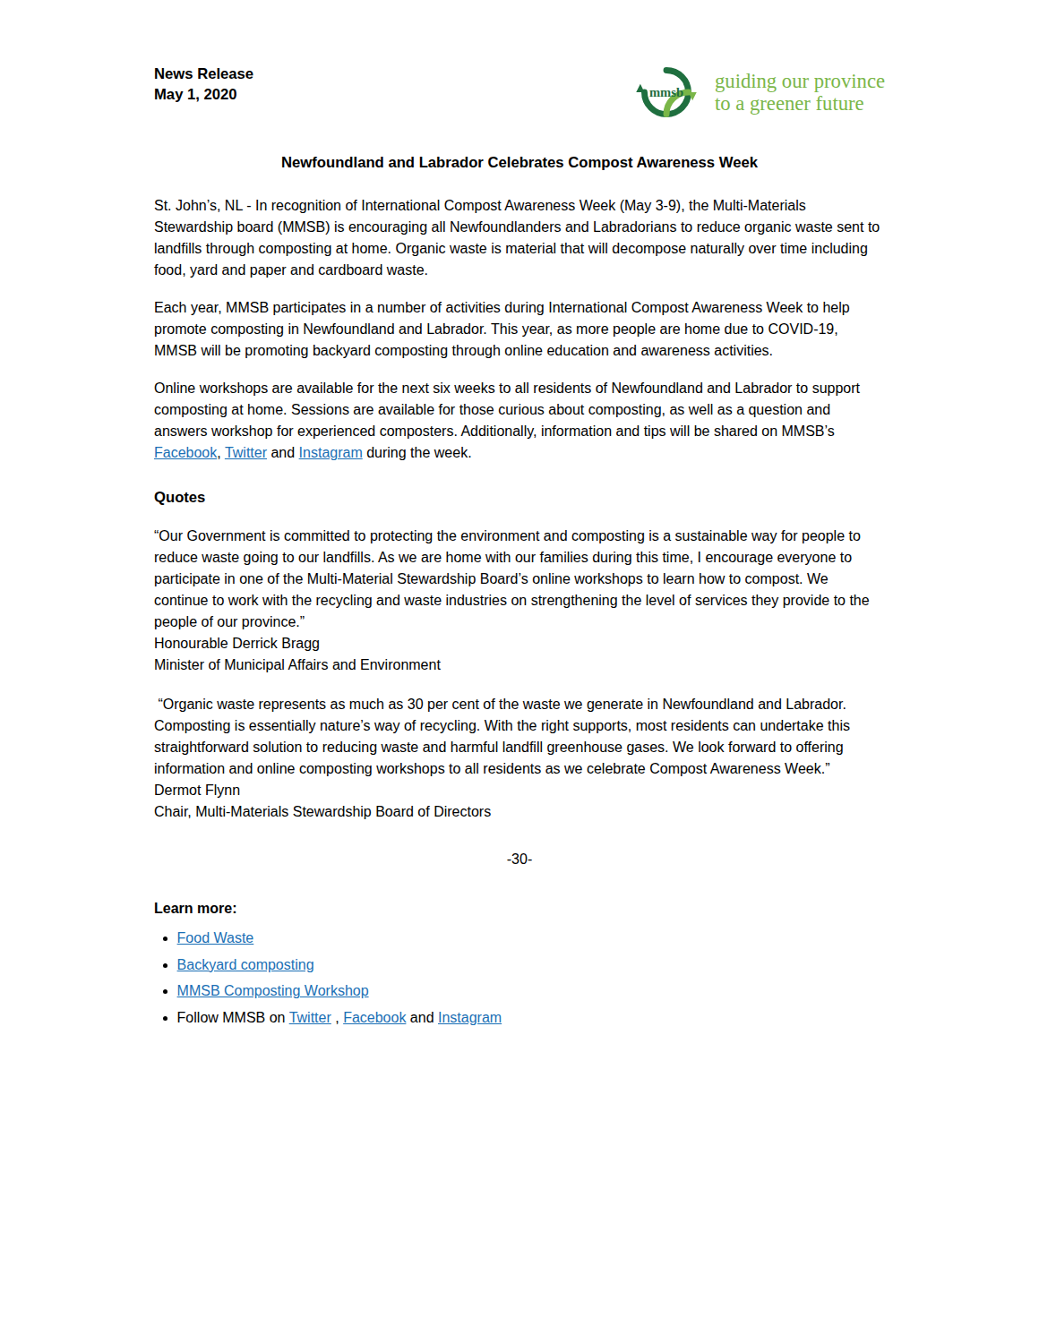News Release
May 1, 2020
mmsb
guiding our province
to a greener future
Newfoundland and Labrador Celebrates Compost Awareness Week
St. John’s, NL - In recognition of International Compost Awareness Week (May 3-9), the Multi-Materials Stewardship board (MMSB) is encouraging all Newfoundlanders and Labradorians to reduce organic waste sent to landfills through composting at home. Organic waste is material that will decompose naturally over time including food, yard and paper and cardboard waste.
Each year, MMSB participates in a number of activities during International Compost Awareness Week to help promote composting in Newfoundland and Labrador. This year, as more people are home due to COVID-19, MMSB will be promoting backyard composting through online education and awareness activities.
Online workshops are available for the next six weeks to all residents of Newfoundland and Labrador to support composting at home. Sessions are available for those curious about composting, as well as a question and answers workshop for experienced composters. Additionally, information and tips will be shared on MMSB’s Facebook, Twitter and Instagram during the week.
Quotes
“Our Government is committed to protecting the environment and composting is a sustainable way for people to reduce waste going to our landfills. As we are home with our families during this time, I encourage everyone to participate in one of the Multi-Material Stewardship Board’s online workshops to learn how to compost. We continue to work with the recycling and waste industries on strengthening the level of services they provide to the people of our province.”
Honourable Derrick Bragg
Minister of Municipal Affairs and Environment
“Organic waste represents as much as 30 per cent of the waste we generate in Newfoundland and Labrador. Composting is essentially nature’s way of recycling. With the right supports, most residents can undertake this straightforward solution to reducing waste and harmful landfill greenhouse gases. We look forward to offering information and online composting workshops to all residents as we celebrate Compost Awareness Week.”
Dermot Flynn
Chair, Multi-Materials Stewardship Board of Directors
-30-
Learn more:
Food Waste
Backyard composting
MMSB Composting Workshop
Follow MMSB on Twitter , Facebook and Instagram